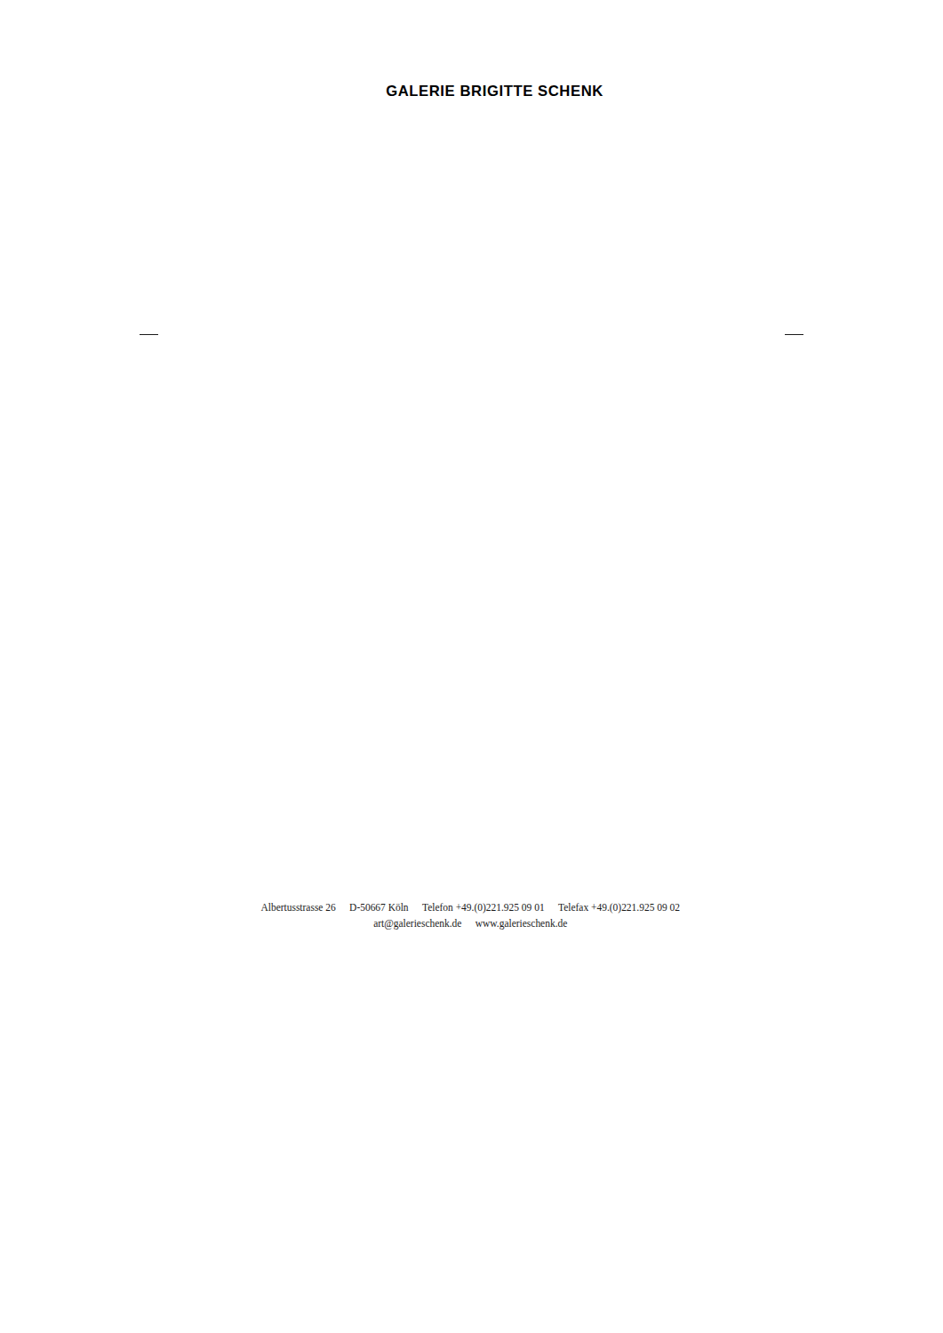GALERIE BRIGITTE SCHENK
Albertusstrasse 26 D-50667 Köln Telefon +49.(0)221.925 09 01 Telefax +49.(0)221.925 09 02
art@galerieschenk.de www.galerieschenk.de